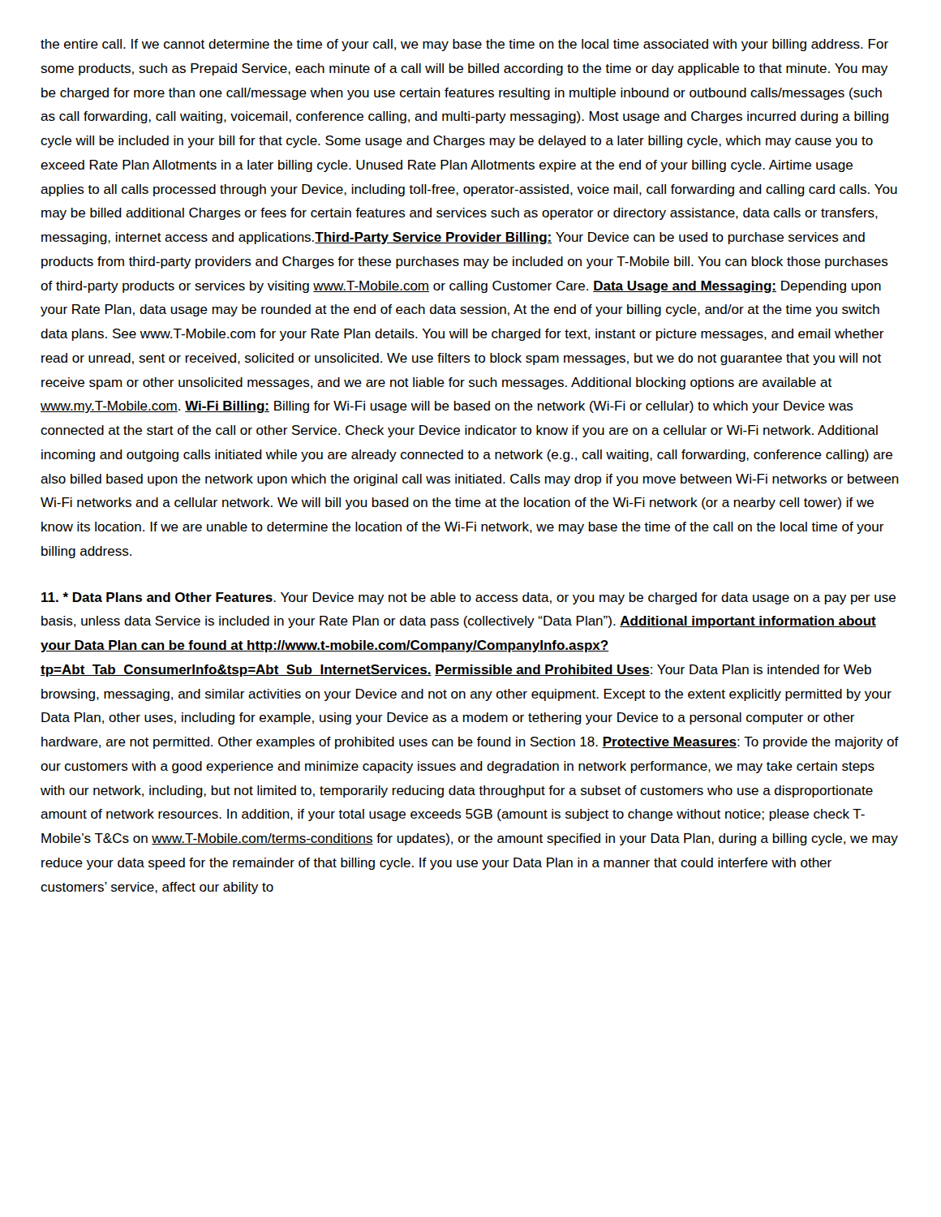the entire call. If we cannot determine the time of your call, we may base the time on the local time associated with your billing address. For some products, such as Prepaid Service, each minute of a call will be billed according to the time or day applicable to that minute. You may be charged for more than one call/message when you use certain features resulting in multiple inbound or outbound calls/messages (such as call forwarding, call waiting, voicemail, conference calling, and multi-party messaging). Most usage and Charges incurred during a billing cycle will be included in your bill for that cycle. Some usage and Charges may be delayed to a later billing cycle, which may cause you to exceed Rate Plan Allotments in a later billing cycle. Unused Rate Plan Allotments expire at the end of your billing cycle. Airtime usage applies to all calls processed through your Device, including toll-free, operator-assisted, voice mail, call forwarding and calling card calls. You may be billed additional Charges or fees for certain features and services such as operator or directory assistance, data calls or transfers, messaging, internet access and applications.Third-Party Service Provider Billing: Your Device can be used to purchase services and products from third-party providers and Charges for these purchases may be included on your T-Mobile bill. You can block those purchases of third-party products or services by visiting www.T-Mobile.com or calling Customer Care. Data Usage and Messaging: Depending upon your Rate Plan, data usage may be rounded at the end of each data session, At the end of your billing cycle, and/or at the time you switch data plans. See www.T-Mobile.com for your Rate Plan details. You will be charged for text, instant or picture messages, and email whether read or unread, sent or received, solicited or unsolicited. We use filters to block spam messages, but we do not guarantee that you will not receive spam or other unsolicited messages, and we are not liable for such messages. Additional blocking options are available at www.my.T-Mobile.com. Wi-Fi Billing: Billing for Wi-Fi usage will be based on the network (Wi-Fi or cellular) to which your Device was connected at the start of the call or other Service. Check your Device indicator to know if you are on a cellular or Wi-Fi network. Additional incoming and outgoing calls initiated while you are already connected to a network (e.g., call waiting, call forwarding, conference calling) are also billed based upon the network upon which the original call was initiated. Calls may drop if you move between Wi-Fi networks or between Wi-Fi networks and a cellular network. We will bill you based on the time at the location of the Wi-Fi network (or a nearby cell tower) if we know its location. If we are unable to determine the location of the Wi-Fi network, we may base the time of the call on the local time of your billing address.
11. * Data Plans and Other Features. Your Device may not be able to access data, or you may be charged for data usage on a pay per use basis, unless data Service is included in your Rate Plan or data pass (collectively “Data Plan”). Additional important information about your Data Plan can be found at http://www.t-mobile.com/Company/CompanyInfo.aspx?tp=Abt_Tab_ConsumerInfo&tsp=Abt_Sub_InternetServices. Permissible and Prohibited Uses: Your Data Plan is intended for Web browsing, messaging, and similar activities on your Device and not on any other equipment. Except to the extent explicitly permitted by your Data Plan, other uses, including for example, using your Device as a modem or tethering your Device to a personal computer or other hardware, are not permitted. Other examples of prohibited uses can be found in Section 18. Protective Measures: To provide the majority of our customers with a good experience and minimize capacity issues and degradation in network performance, we may take certain steps with our network, including, but not limited to, temporarily reducing data throughput for a subset of customers who use a disproportionate amount of network resources. In addition, if your total usage exceeds 5GB (amount is subject to change without notice; please check T-Mobile’s T&Cs on www.T-Mobile.com/terms-conditions for updates), or the amount specified in your Data Plan, during a billing cycle, we may reduce your data speed for the remainder of that billing cycle. If you use your Data Plan in a manner that could interfere with other customers’ service, affect our ability to